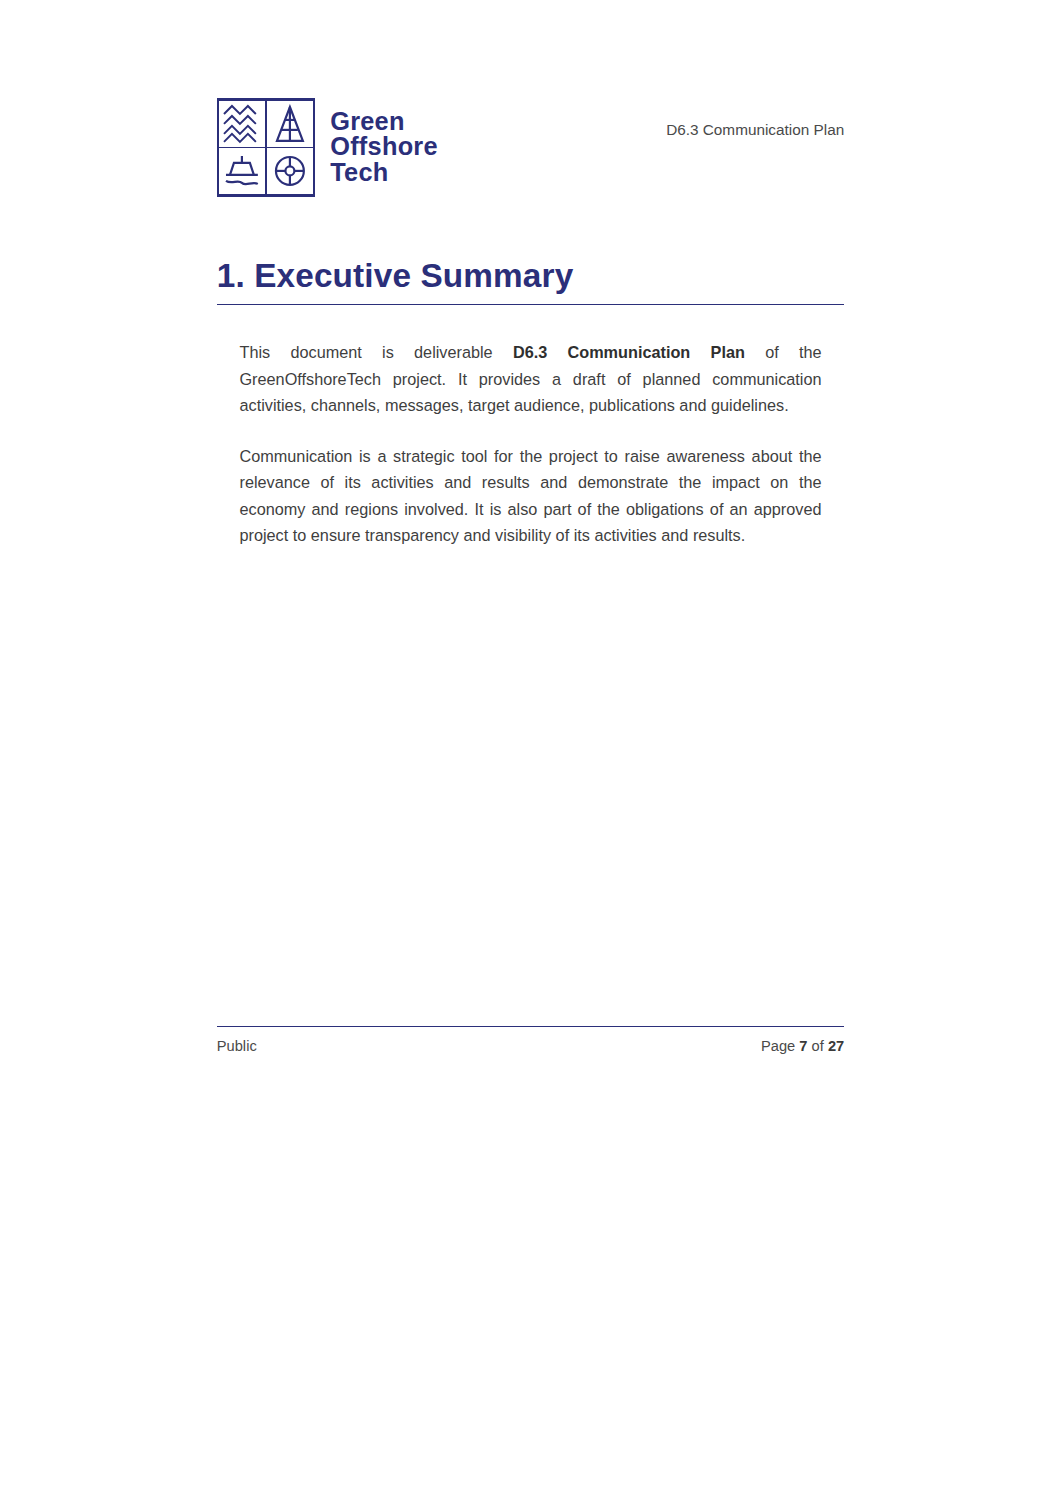Green Offshore Tech
D6.3 Communication Plan
1. Executive Summary
This document is deliverable D6.3 Communication Plan of the GreenOffshoreTech project. It provides a draft of planned communication activities, channels, messages, target audience, publications and guidelines.
Communication is a strategic tool for the project to raise awareness about the relevance of its activities and results and demonstrate the impact on the economy and regions involved. It is also part of the obligations of an approved project to ensure transparency and visibility of its activities and results.
Public
Page 7 of 27